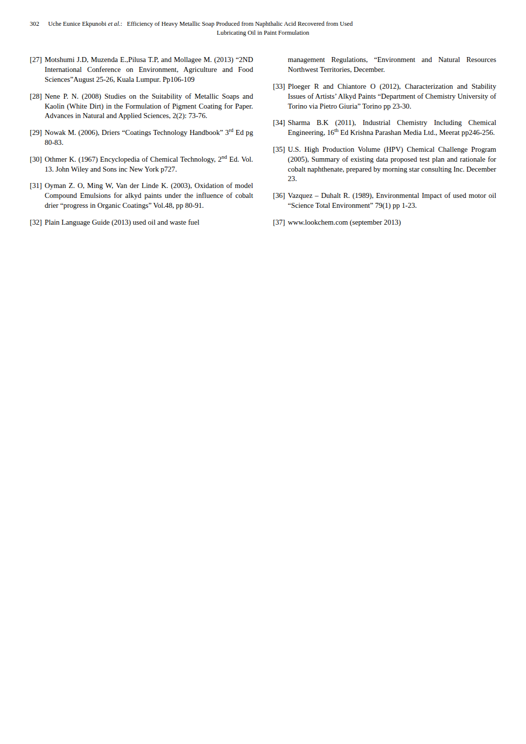302 Uche Eunice Ekpunobi et al.: Efficiency of Heavy Metallic Soap Produced from Naphthalic Acid Recovered from Used Lubricating Oil in Paint Formulation
[27]
Motshumi J.D, Muzenda E.,Pilusa T.P, and Mollagee M. (2013) “2ND International Conference on Environment, Agriculture and Food Sciences”August 25-26, Kuala Lumpur. Pp106-109
[28]
Nene P. N. (2008) Studies on the Suitability of Metallic Soaps and Kaolin (White Dirt) in the Formulation of Pigment Coating for Paper. Advances in Natural and Applied Sciences, 2(2): 73-76.
[29]
Nowak M. (2006), Driers “Coatings Technology Handbook” 3rd Ed pg 80-83.
[30]
Othmer K. (1967) Encyclopedia of Chemical Technology, 2nd Ed. Vol. 13. John Wiley and Sons inc New York p727.
[31]
Oyman Z. O, Ming W, Van der Linde K. (2003), Oxidation of model Compound Emulsions for alkyd paints under the influence of cobalt drier “progress in Organic Coatings” Vol.48, pp 80-91.
[32]
Plain Language Guide (2013) used oil and waste fuel
management Regulations, “Environment and Natural Resources Northwest Territories, December.
[33]
Ploeger R and Chiantore O (2012), Characterization and Stability Issues of Artists’ Alkyd Paints “Department of Chemistry University of Torino via Pietro Giuria” Torino pp 23-30.
[34]
Sharma B.K (2011), Industrial Chemistry Including Chemical Engineering, 16th Ed Krishna Parashan Media Ltd., Meerat pp246-256.
[35]
U.S. High Production Volume (HPV) Chemical Challenge Program (2005), Summary of existing data proposed test plan and rationale for cobalt naphthenate, prepared by morning star consulting Inc. December 23.
[36]
Vazquez – Duhalt R. (1989), Environmental Impact of used motor oil “Science Total Environment” 79(1) pp 1-23.
[37]
www.lookchem.com (september 2013)